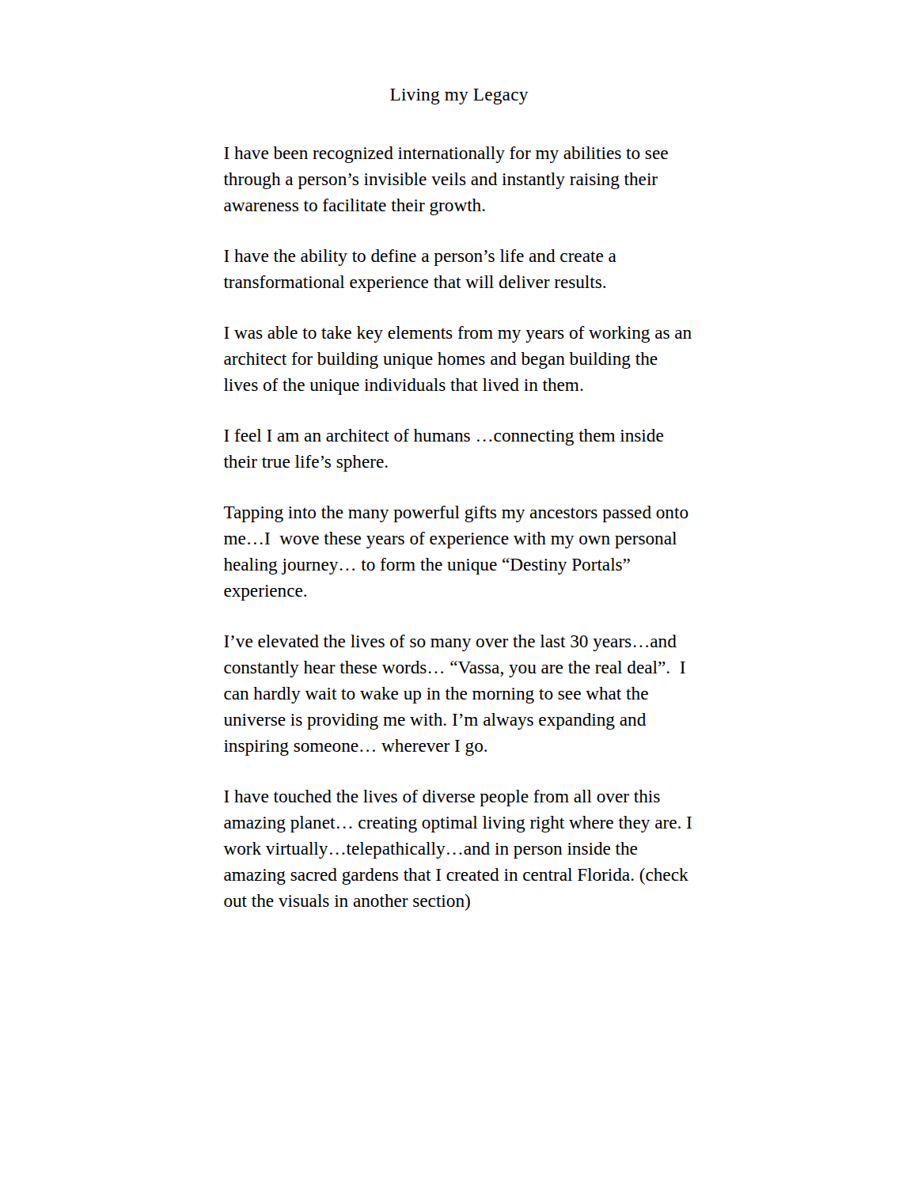Living my Legacy
I have been recognized internationally for my abilities to see through a person’s invisible veils and instantly raising their awareness to facilitate their growth.
I have the ability to define a person’s life and create a transformational experience that will deliver results.
I was able to take key elements from my years of working as an architect for building unique homes and began building the lives of the unique individuals that lived in them.
I feel I am an architect of humans …connecting them inside their true life’s sphere.
Tapping into the many powerful gifts my ancestors passed onto me…I wove these years of experience with my own personal healing journey… to form the unique “Destiny Portals” experience.
I’ve elevated the lives of so many over the last 30 years…and constantly hear these words… “Vassa, you are the real deal”. I can hardly wait to wake up in the morning to see what the universe is providing me with. I’m always expanding and inspiring someone… wherever I go.
I have touched the lives of diverse people from all over this amazing planet… creating optimal living right where they are. I work virtually…telepathically…and in person inside the amazing sacred gardens that I created in central Florida. (check out the visuals in another section)